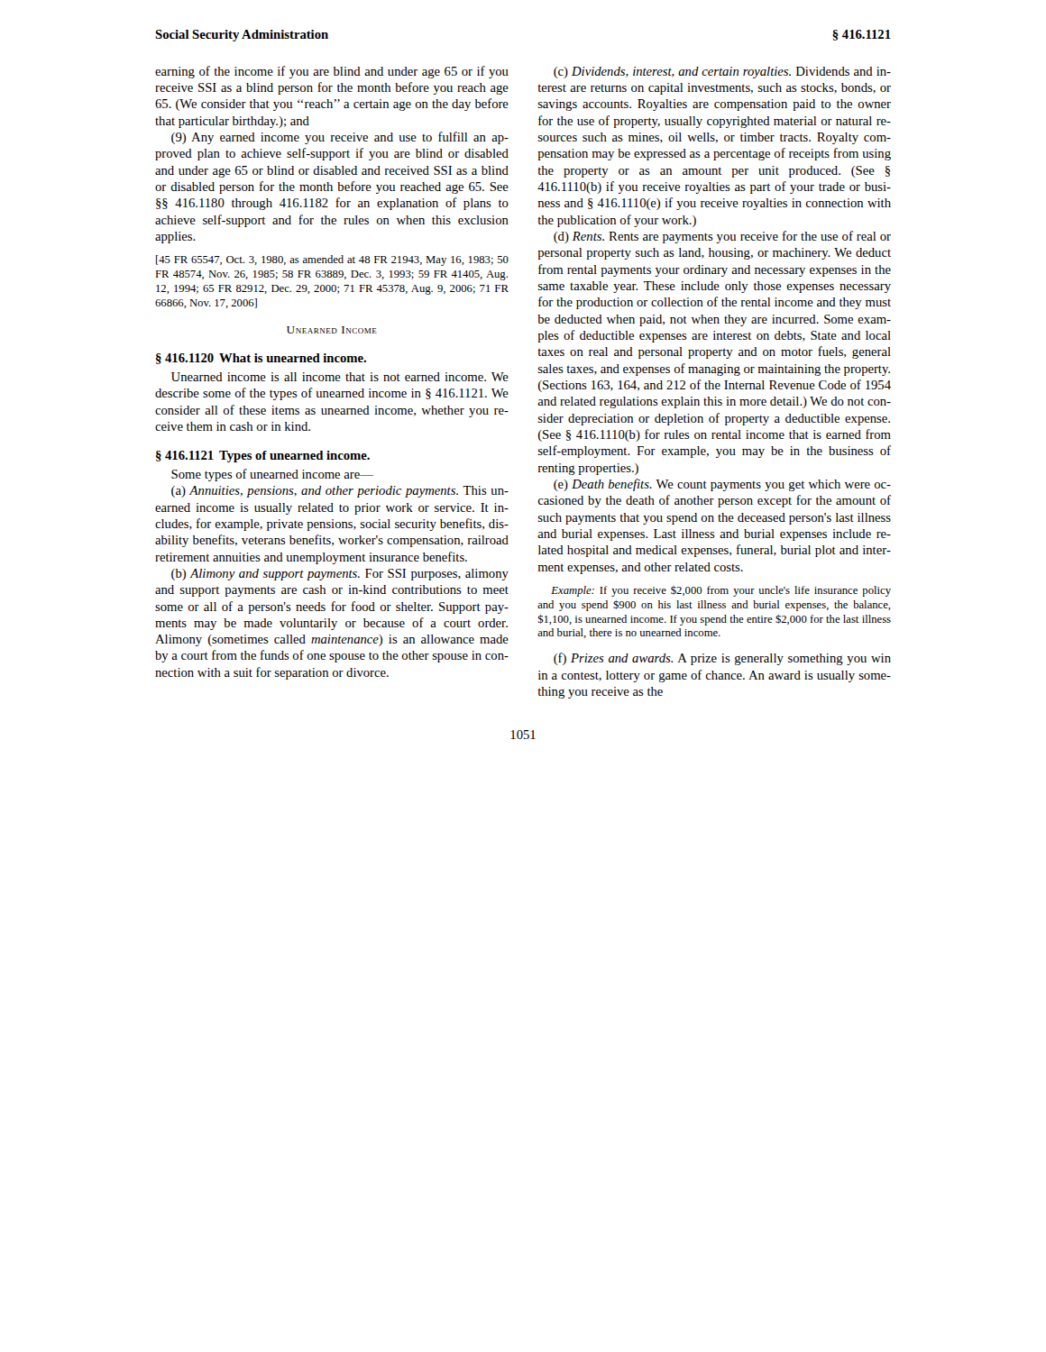Social Security Administration § 416.1121
earning of the income if you are blind and under age 65 or if you receive SSI as a blind person for the month before you reach age 65. (We consider that you ‘‘reach’’ a certain age on the day before that particular birthday.); and
(9) Any earned income you receive and use to fulfill an approved plan to achieve self-support if you are blind or disabled and under age 65 or blind or disabled and received SSI as a blind or disabled person for the month before you reached age 65. See §§ 416.1180 through 416.1182 for an explanation of plans to achieve self-support and for the rules on when this exclusion applies.
[45 FR 65547, Oct. 3, 1980, as amended at 48 FR 21943, May 16, 1983; 50 FR 48574, Nov. 26, 1985; 58 FR 63889, Dec. 3, 1993; 59 FR 41405, Aug. 12, 1994; 65 FR 82912, Dec. 29, 2000; 71 FR 45378, Aug. 9, 2006; 71 FR 66866, Nov. 17, 2006]
Unearned Income
§ 416.1120 What is unearned income.
Unearned income is all income that is not earned income. We describe some of the types of unearned income in § 416.1121. We consider all of these items as unearned income, whether you receive them in cash or in kind.
§ 416.1121 Types of unearned income.
Some types of unearned income are—
(a) Annuities, pensions, and other periodic payments. This unearned income is usually related to prior work or service. It includes, for example, private pensions, social security benefits, disability benefits, veterans benefits, worker's compensation, railroad retirement annuities and unemployment insurance benefits.
(b) Alimony and support payments. For SSI purposes, alimony and support payments are cash or in-kind contributions to meet some or all of a person's needs for food or shelter. Support payments may be made voluntarily or because of a court order. Alimony (sometimes called maintenance) is an allowance made by a court from the funds of one spouse to the other spouse in connection with a suit for separation or divorce.
(c) Dividends, interest, and certain royalties. Dividends and interest are returns on capital investments, such as stocks, bonds, or savings accounts. Royalties are compensation paid to the owner for the use of property, usually copyrighted material or natural resources such as mines, oil wells, or timber tracts. Royalty compensation may be expressed as a percentage of receipts from using the property or as an amount per unit produced. (See § 416.1110(b) if you receive royalties as part of your trade or business and § 416.1110(e) if you receive royalties in connection with the publication of your work.)
(d) Rents. Rents are payments you receive for the use of real or personal property such as land, housing, or machinery. We deduct from rental payments your ordinary and necessary expenses in the same taxable year. These include only those expenses necessary for the production or collection of the rental income and they must be deducted when paid, not when they are incurred. Some examples of deductible expenses are interest on debts, State and local taxes on real and personal property and on motor fuels, general sales taxes, and expenses of managing or maintaining the property. (Sections 163, 164, and 212 of the Internal Revenue Code of 1954 and related regulations explain this in more detail.) We do not consider depreciation or depletion of property a deductible expense. (See § 416.1110(b) for rules on rental income that is earned from self-employment. For example, you may be in the business of renting properties.)
(e) Death benefits. We count payments you get which were occasioned by the death of another person except for the amount of such payments that you spend on the deceased person's last illness and burial expenses. Last illness and burial expenses include related hospital and medical expenses, funeral, burial plot and interment expenses, and other related costs.
Example: If you receive $2,000 from your uncle's life insurance policy and you spend $900 on his last illness and burial expenses, the balance, $1,100, is unearned income. If you spend the entire $2,000 for the last illness and burial, there is no unearned income.
(f) Prizes and awards. A prize is generally something you win in a contest, lottery or game of chance. An award is usually something you receive as the
1051